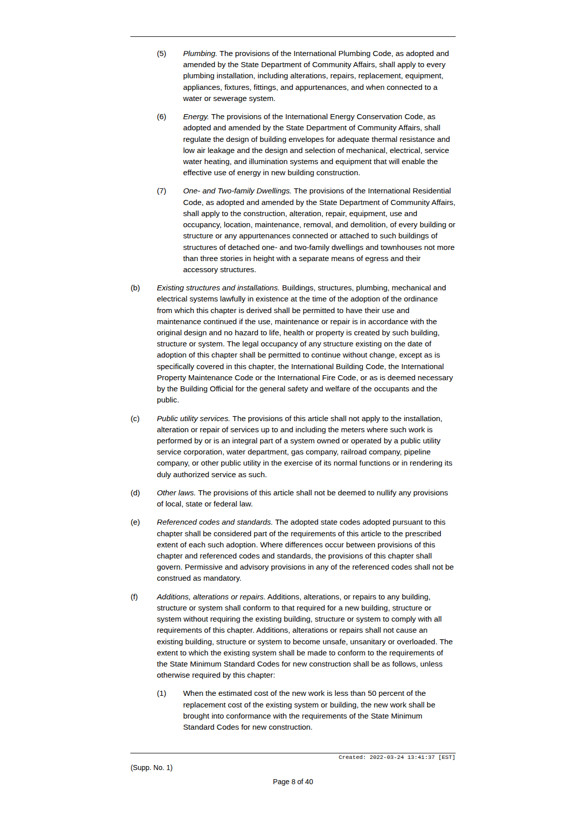(5)
Plumbing. The provisions of the International Plumbing Code, as adopted and amended by the State Department of Community Affairs, shall apply to every plumbing installation, including alterations, repairs, replacement, equipment, appliances, fixtures, fittings, and appurtenances, and when connected to a water or sewerage system.
(6)
Energy. The provisions of the International Energy Conservation Code, as adopted and amended by the State Department of Community Affairs, shall regulate the design of building envelopes for adequate thermal resistance and low air leakage and the design and selection of mechanical, electrical, service water heating, and illumination systems and equipment that will enable the effective use of energy in new building construction.
(7)
One- and Two-family Dwellings. The provisions of the International Residential Code, as adopted and amended by the State Department of Community Affairs, shall apply to the construction, alteration, repair, equipment, use and occupancy, location, maintenance, removal, and demolition, of every building or structure or any appurtenances connected or attached to such buildings of structures of detached one- and two-family dwellings and townhouses not more than three stories in height with a separate means of egress and their accessory structures.
(b)
Existing structures and installations. Buildings, structures, plumbing, mechanical and electrical systems lawfully in existence at the time of the adoption of the ordinance from which this chapter is derived shall be permitted to have their use and maintenance continued if the use, maintenance or repair is in accordance with the original design and no hazard to life, health or property is created by such building, structure or system. The legal occupancy of any structure existing on the date of adoption of this chapter shall be permitted to continue without change, except as is specifically covered in this chapter, the International Building Code, the International Property Maintenance Code or the International Fire Code, or as is deemed necessary by the Building Official for the general safety and welfare of the occupants and the public.
(c)
Public utility services. The provisions of this article shall not apply to the installation, alteration or repair of services up to and including the meters where such work is performed by or is an integral part of a system owned or operated by a public utility service corporation, water department, gas company, railroad company, pipeline company, or other public utility in the exercise of its normal functions or in rendering its duly authorized service as such.
(d)
Other laws. The provisions of this article shall not be deemed to nullify any provisions of local, state or federal law.
(e)
Referenced codes and standards. The adopted state codes adopted pursuant to this chapter shall be considered part of the requirements of this article to the prescribed extent of each such adoption. Where differences occur between provisions of this chapter and referenced codes and standards, the provisions of this chapter shall govern. Permissive and advisory provisions in any of the referenced codes shall not be construed as mandatory.
(f)
Additions, alterations or repairs. Additions, alterations, or repairs to any building, structure or system shall conform to that required for a new building, structure or system without requiring the existing building, structure or system to comply with all requirements of this chapter. Additions, alterations or repairs shall not cause an existing building, structure or system to become unsafe, unsanitary or overloaded. The extent to which the existing system shall be made to conform to the requirements of the State Minimum Standard Codes for new construction shall be as follows, unless otherwise required by this chapter:
(1)
When the estimated cost of the new work is less than 50 percent of the replacement cost of the existing system or building, the new work shall be brought into conformance with the requirements of the State Minimum Standard Codes for new construction.
Created: 2022-03-24 13:41:37 [EST]
(Supp. No. 1)
Page 8 of 40